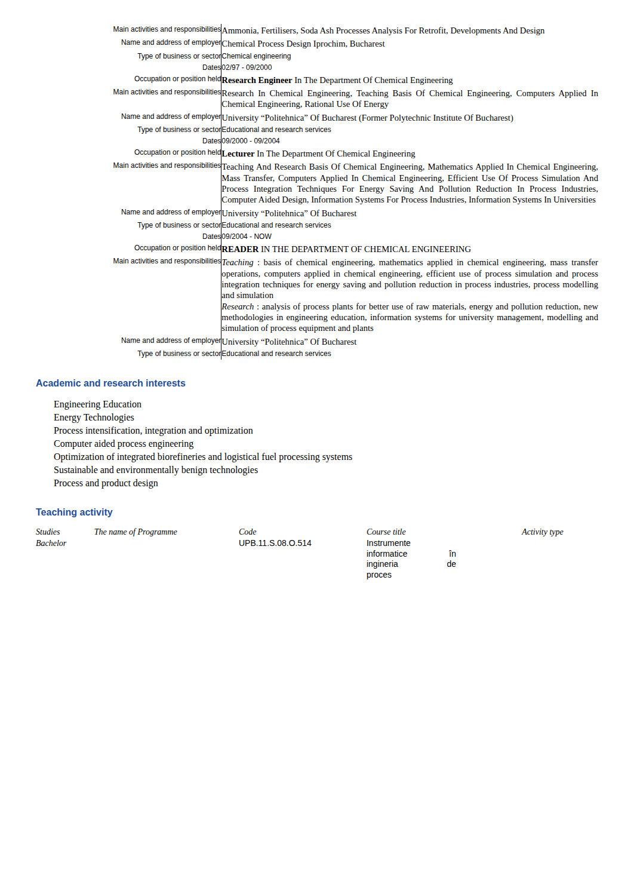| Main activities and responsibilities | Ammonia, Fertilisers, Soda Ash Processes Analysis For Retrofit, Developments And Design |
| Name and address of employer | Chemical Process Design Iprochim, Bucharest |
| Type of business or sector | Chemical engineering |
| Dates | 02/97 - 09/2000 |
| Occupation or position held | Research Engineer In The Department Of Chemical Engineering |
| Main activities and responsibilities | Research In Chemical Engineering, Teaching Basis Of Chemical Engineering, Computers Applied In Chemical Engineering, Rational Use Of Energy |
| Name and address of employer | University “Politehnica” Of Bucharest (Former Polytechnic Institute Of Bucharest) |
| Type of business or sector | Educational and research services |
| Dates | 09/2000 - 09/2004 |
| Occupation or position held | Lecturer In The Department Of Chemical Engineering |
| Main activities and responsibilities | Teaching And Research Basis Of Chemical Engineering, Mathematics Applied In Chemical Engineering, Mass Transfer, Computers Applied In Chemical Engineering, Efficient Use Of Process Simulation And Process Integration Techniques For Energy Saving And Pollution Reduction In Process Industries, Computer Aided Design, Information Systems For Process Industries, Information Systems In Universities |
| Name and address of employer | University “Politehnica” Of Bucharest |
| Type of business or sector | Educational and research services |
| Dates | 09/2004 - NOW |
| Occupation or position held | READER IN THE DEPARTMENT OF CHEMICAL ENGINEERING |
| Main activities and responsibilities | Teaching : basis of chemical engineering, mathematics applied in chemical engineering, mass transfer operations, computers applied in chemical engineering, efficient use of process simulation and process integration techniques for energy saving and pollution reduction in process industries, process modelling and simulation Research : analysis of process plants for better use of raw materials, energy and pollution reduction, new methodologies in engineering education, information systems for university management, modelling and simulation of process equipment and plants |
| Name and address of employer | University “Politehnica” Of Bucharest |
| Type of business or sector | Educational and research services |
Academic and research interests
Engineering Education
Energy Technologies
Process intensification, integration and optimization
Computer aided process engineering
Optimization of integrated biorefineries and logistical fuel processing systems
Sustainable and environmentally benign technologies
Process and product design
Teaching activity
| Studies | The name of Programme | Code | Course title | Activity type |
| --- | --- | --- | --- | --- |
| Bachelor | | UPB.11.S.08.O.514 | Instrumente informatice în ingineria de proces | |